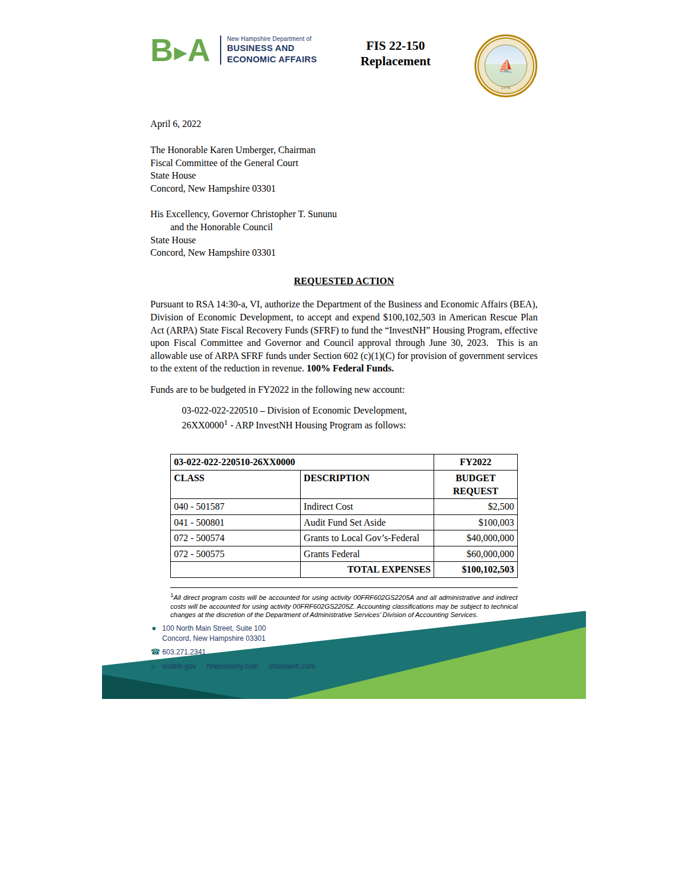B▸A
New Hampshire Department of
Business and
Economic Affairs
FIS 22-150
Replacement
⛵
1776
April 6, 2022
The Honorable Karen Umberger, Chairman
Fiscal Committee of the General Court
State House
Concord, New Hampshire 03301
His Excellency, Governor Christopher T. Sununu
and the Honorable Council
State House
Concord, New Hampshire 03301
REQUESTED ACTION
Pursuant to RSA 14:30-a, VI, authorize the Department of the Business and Economic Affairs (BEA), Division of Economic Development, to accept and expend $100,102,503 in American Rescue Plan Act (ARPA) State Fiscal Recovery Funds (SFRF) to fund the “InvestNH” Housing Program, effective upon Fiscal Committee and Governor and Council approval through June 30, 2023. This is an allowable use of ARPA SFRF funds under Section 602 (c)(1)(C) for provision of government services to the extent of the reduction in revenue. 100% Federal Funds.
Funds are to be budgeted in FY2022 in the following new account:
03-022-022-220510 – Division of Economic Development,
26XX00001 - ARP InvestNH Housing Program as follows:
​
| 03-022-022-220510-26XX0000 | FY2022 |
| --- | --- |
| CLASS | DESCRIPTION | BUDGET REQUEST |
| 040 - 501587 | Indirect Cost | $2,500 |
| 041 - 500801 | Audit Fund Set Aside | $100,003 |
| 072 - 500574 | Grants to Local Gov’s-Federal | $40,000,000 |
| 072 - 500575 | Grants Federal | $60,000,000 |
| | TOTAL EXPENSES | $100,102,503 |
1All direct program costs will be accounted for using activity 00FRF602GS2205A and all administrative and indirect costs will be accounted for using activity 00FRF602GS2205Z. Accounting classifications may be subject to technical changes at the discretion of the Department of Administrative Services’ Division of Accounting Services.
●
100 North Main Street, Suite 100
Concord, New Hampshire 03301
☎
603.271.2341
▶
visitnh.gov nheconomy.com choosenh.com